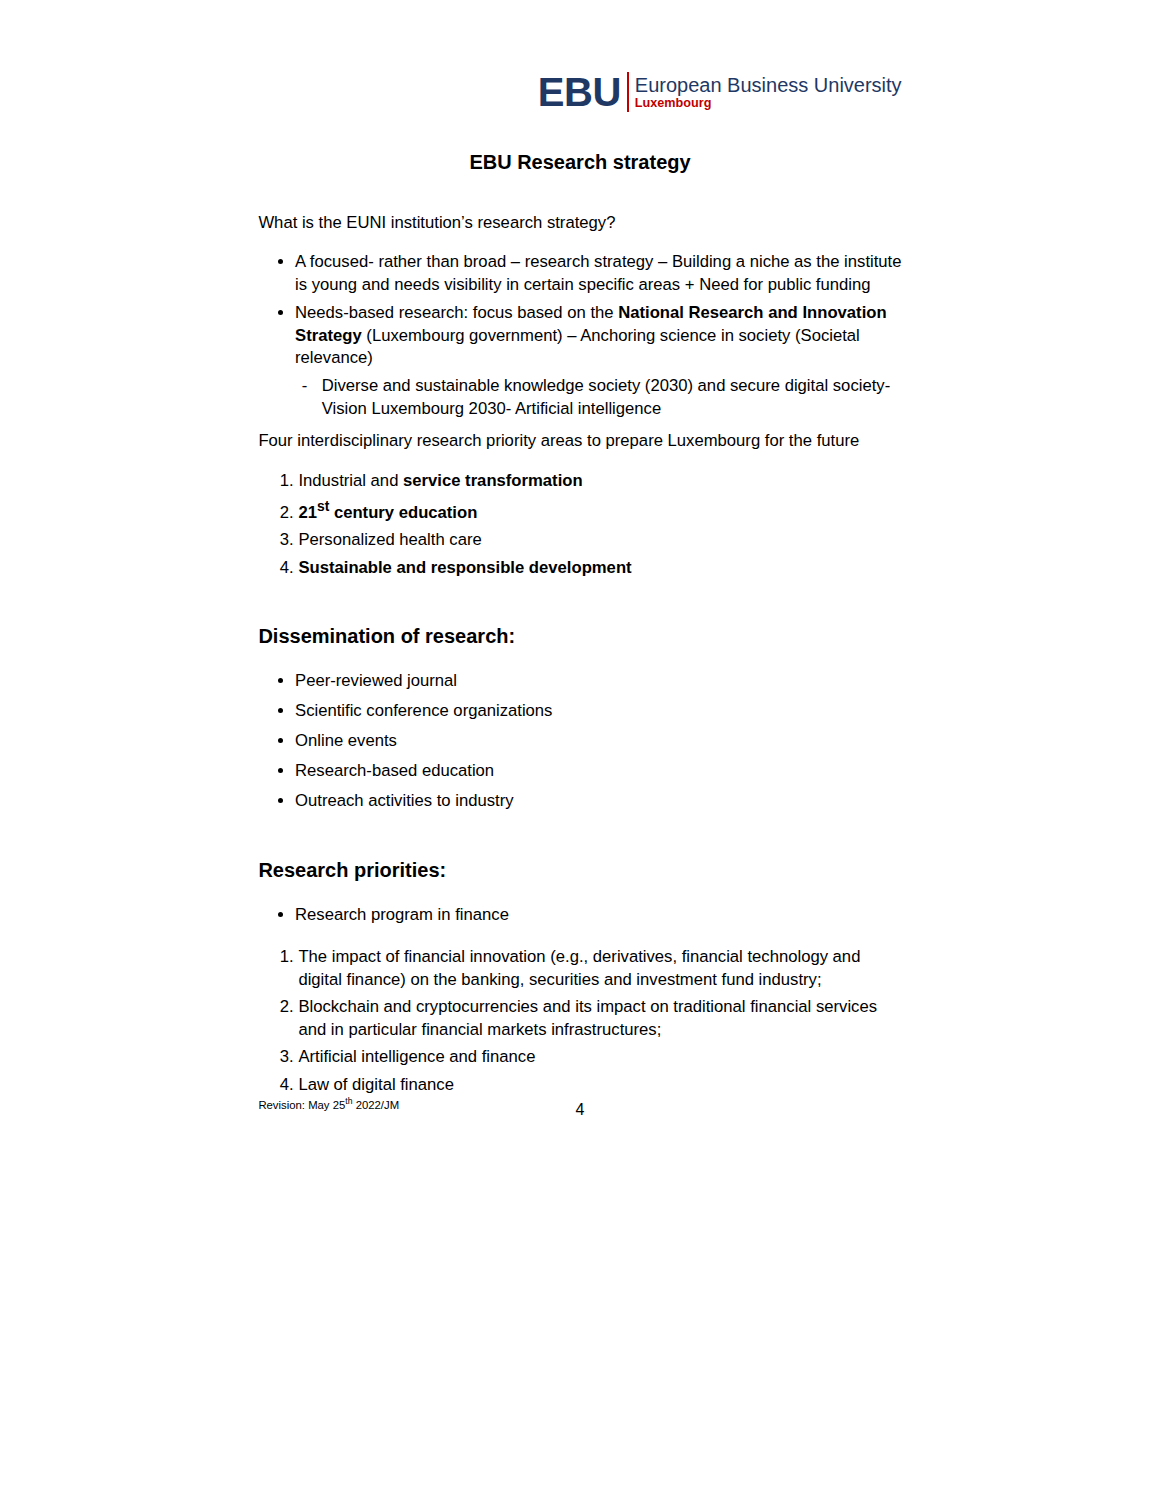EBU European Business University Luxembourg
EBU Research strategy
What is the EUNI institution’s research strategy?
A focused- rather than broad – research strategy – Building a niche as the institute is young and needs visibility in certain specific areas + Need for public funding
Needs-based research: focus based on the National Research and Innovation Strategy (Luxembourg government) – Anchoring science in society (Societal relevance)
Diverse and sustainable knowledge society (2030) and secure digital society- Vision Luxembourg 2030- Artificial intelligence
Four interdisciplinary research priority areas to prepare Luxembourg for the future
Industrial and service transformation
21st century education
Personalized health care
Sustainable and responsible development
Dissemination of research:
Peer-reviewed journal
Scientific conference organizations
Online events
Research-based education
Outreach activities to industry
Research priorities:
Research program in finance
The impact of financial innovation (e.g., derivatives, financial technology and digital finance) on the banking, securities and investment fund industry;
Blockchain and cryptocurrencies and its impact on traditional financial services and in particular financial markets infrastructures;
Artificial intelligence and finance
Law of digital finance
Revision: May 25th 2022/JM 4